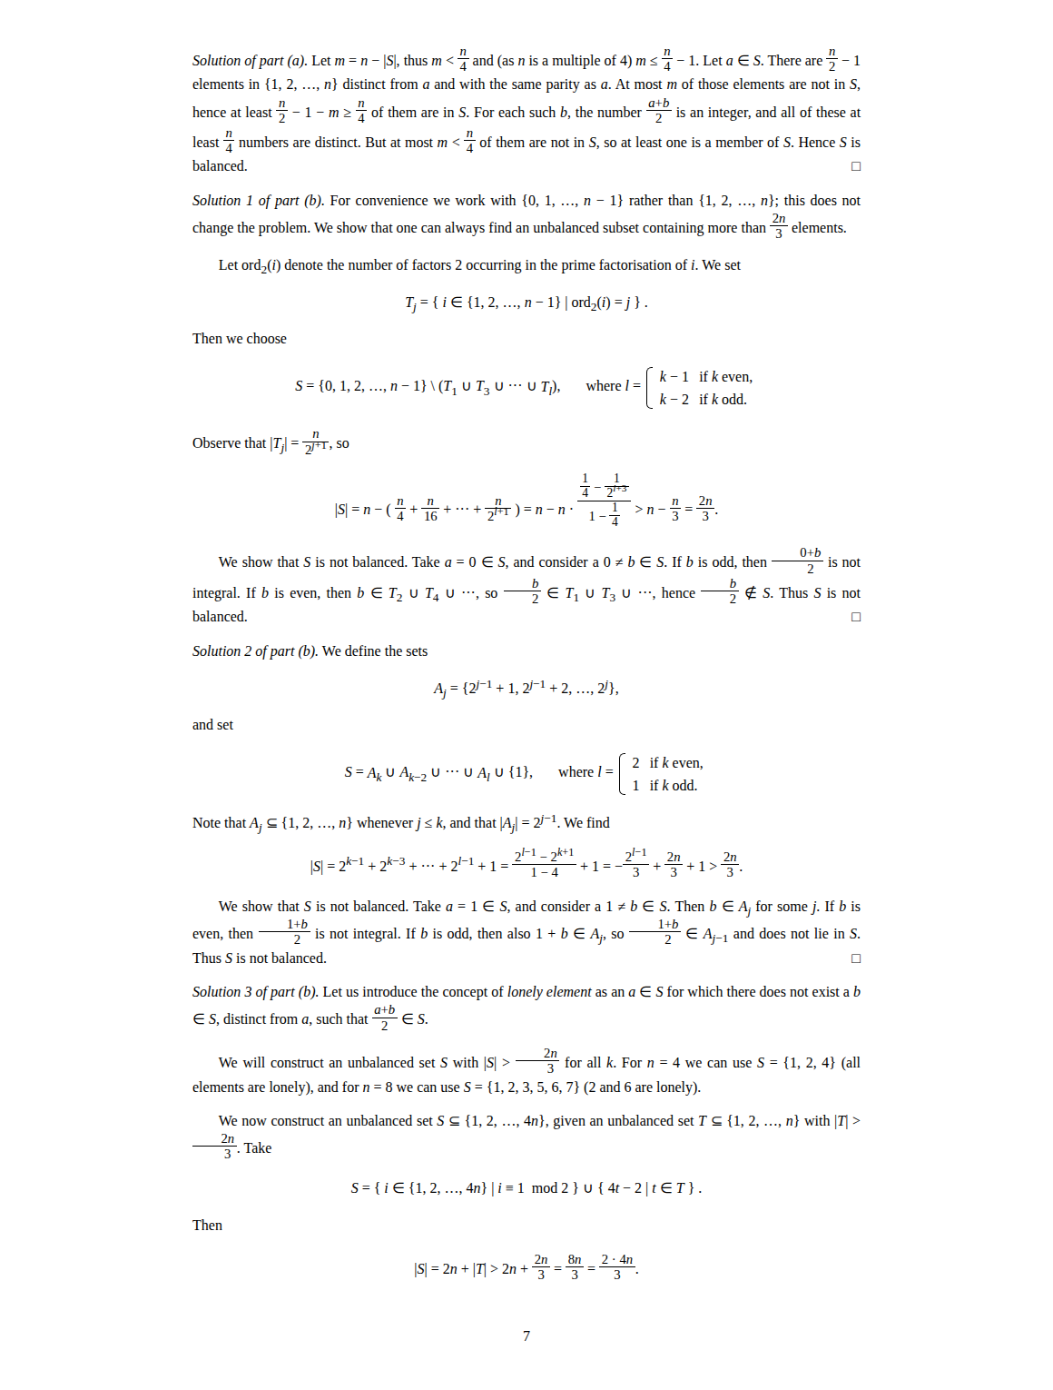Solution of part (a). Let m = n − |S|, thus m < n 4 and (as n is a multiple of 4) m ≤ n 4 − 1. Let a ∈ S. There are n 2 − 1 elements in {1, 2, …, n} distinct from a and with the same parity as a. At most m of those elements are not in S, hence at least n 2 − 1 − m ≥ n 4 of them are in S. For each such b, the number a+b 2 is an integer, and all of these at least n 4 numbers are distinct. But at most m < n 4 of them are not in S, so at least one is a member of S. Hence S is balanced. □
Solution 1 of part (b). For convenience we work with {0, 1, …, n − 1} rather than {1, 2, …, n}; this does not change the problem. We show that one can always find an unbalanced subset containing more than 2n 3 elements.
Let ord2(i) denote the number of factors 2 occurring in the prime factorisation of i. We set
Tj = { i ∈ {1, 2, …, n − 1} | ord2(i) = j } .
Then we choose
S = {0, 1, 2, …, n − 1} \ (T1 ∪ T3 ∪ ··· ∪ Tl), where l =
| k − 1 | if k even, |
| k − 2 | if k odd. |
Observe that |Tj| = n 2j+1, so
|S| = n − ( n 4 + n 16 + ··· + n 2l+1 ) = n − n · 14 − 12l+31 − 14 > n − n 3 = 2n 3.
We show that S is not balanced. Take a = 0 ∈ S, and consider a 0 ≠ b ∈ S. If b is odd, then 0+b 2 is not integral. If b is even, then b ∈ T2 ∪ T4 ∪ ···, so b 2 ∈ T1 ∪ T3 ∪ ···, hence b 2 ∉ S. Thus S is not balanced. □
Solution 2 of part (b). We define the sets
Aj = {2j−1 + 1, 2j−1 + 2, …, 2j},
and set
S = Ak ∪ Ak−2 ∪ ··· ∪ Al ∪ {1}, where l =
| 2 | if k even, |
| 1 | if k odd. |
Note that Aj ⊆ {1, 2, …, n} whenever j ≤ k, and that |Aj| = 2j−1. We find
|S| = 2k−1 + 2k−3 + ··· + 2l−1 + 1 = 2l−1 − 2k+11 − 4 + 1 = −2l−13 + 2n 3 + 1 > 2n 3.
We show that S is not balanced. Take a = 1 ∈ S, and consider a 1 ≠ b ∈ S. Then b ∈ Aj for some j. If b is even, then 1+b 2 is not integral. If b is odd, then also 1 + b ∈ Aj, so 1+b 2 ∈ Aj−1 and does not lie in S. Thus S is not balanced. □
Solution 3 of part (b). Let us introduce the concept of lonely element as an a ∈ S for which there does not exist a b ∈ S, distinct from a, such that a+b 2 ∈ S.
We will construct an unbalanced set S with |S| > 2n 3 for all k. For n = 4 we can use S = {1, 2, 4} (all elements are lonely), and for n = 8 we can use S = {1, 2, 3, 5, 6, 7} (2 and 6 are lonely).
We now construct an unbalanced set S ⊆ {1, 2, …, 4n}, given an unbalanced set T ⊆ {1, 2, …, n} with |T| > 2n 3. Take
S = { i ∈ {1, 2, …, 4n} | i ≡ 1 mod 2 } ∪ { 4t − 2 | t ∈ T } .
Then
|S| = 2n + |T| > 2n + 2n 3 = 8n 3 = 2 · 4n 3.
7